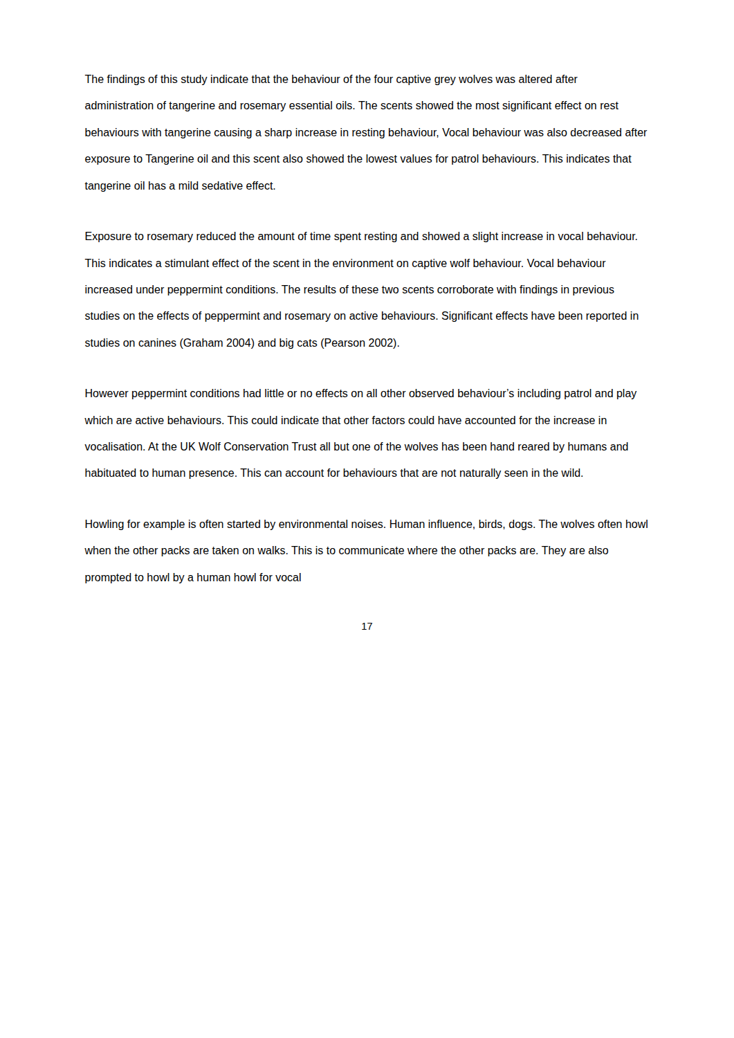The findings of this study indicate that the behaviour of the four captive grey wolves was altered after administration of tangerine and rosemary essential oils. The scents showed the most significant effect on rest behaviours with tangerine causing a sharp increase in resting behaviour, Vocal behaviour was also decreased after exposure to Tangerine oil and this scent also showed the lowest values for patrol behaviours. This indicates that tangerine oil has a mild sedative effect.
Exposure to rosemary reduced the amount of time spent resting and showed a slight increase in vocal behaviour. This indicates a stimulant effect of the scent in the environment on captive wolf behaviour. Vocal behaviour increased under peppermint conditions. The results of these two scents corroborate with findings in previous studies on the effects of peppermint and rosemary on active behaviours. Significant effects have been reported in studies on canines (Graham 2004) and big cats (Pearson 2002).
However peppermint conditions had little or no effects on all other observed behaviour’s including patrol and play which are active behaviours. This could indicate that other factors could have accounted for the increase in vocalisation. At the UK Wolf Conservation Trust all but one of the wolves has been hand reared by humans and habituated to human presence. This can account for behaviours that are not naturally seen in the wild.
Howling for example is often started by environmental noises. Human influence, birds, dogs. The wolves often howl when the other packs are taken on walks. This is to communicate where the other packs are. They are also prompted to howl by a human howl for vocal
17